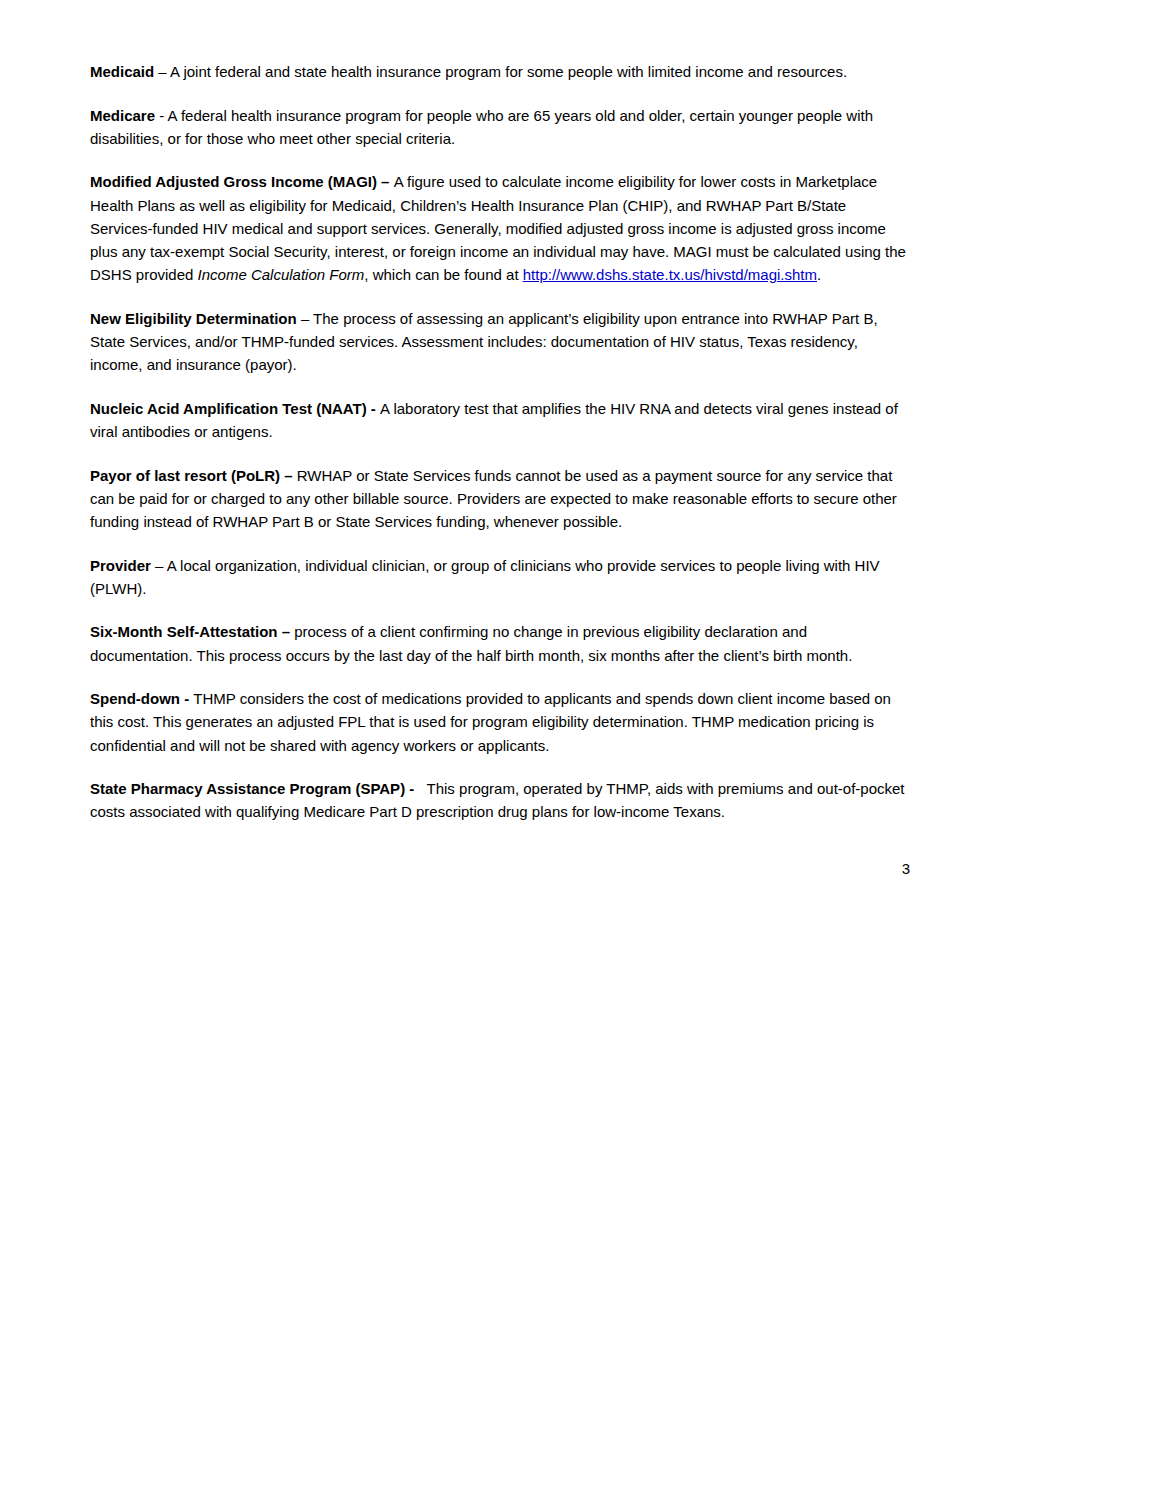Medicaid
– A joint federal and state health insurance program for some people with limited income and resources.
Medicare
- A federal health insurance program for people who are 65 years old and older, certain younger people with disabilities, or for those who meet other special criteria.
Modified Adjusted Gross Income (MAGI) –
A figure used to calculate income eligibility for lower costs in Marketplace Health Plans as well as eligibility for Medicaid, Children’s Health Insurance Plan (CHIP), and RWHAP Part B/State Services-funded HIV medical and support services. Generally, modified adjusted gross income is adjusted gross income plus any tax-exempt Social Security, interest, or foreign income an individual may have. MAGI must be calculated using the DSHS provided Income Calculation Form, which can be found at http://www.dshs.state.tx.us/hivstd/magi.shtm.
New Eligibility Determination
– The process of assessing an applicant’s eligibility upon entrance into RWHAP Part B, State Services, and/or THMP-funded services. Assessment includes: documentation of HIV status, Texas residency, income, and insurance (payor).
Nucleic Acid Amplification Test (NAAT) -
A laboratory test that amplifies the HIV RNA and detects viral genes instead of viral antibodies or antigens.
Payor of last resort (PoLR) –
RWHAP or State Services funds cannot be used as a payment source for any service that can be paid for or charged to any other billable source. Providers are expected to make reasonable efforts to secure other funding instead of RWHAP Part B or State Services funding, whenever possible.
Provider
– A local organization, individual clinician, or group of clinicians who provide services to people living with HIV (PLWH).
Six-Month Self-Attestation –
process of a client confirming no change in previous eligibility declaration and documentation. This process occurs by the last day of the half birth month, six months after the client’s birth month.
Spend-down -
THMP considers the cost of medications provided to applicants and spends down client income based on this cost. This generates an adjusted FPL that is used for program eligibility determination. THMP medication pricing is confidential and will not be shared with agency workers or applicants.
State Pharmacy Assistance Program (SPAP) -
This program, operated by THMP, aids with premiums and out-of-pocket costs associated with qualifying Medicare Part D prescription drug plans for low-income Texans.
3